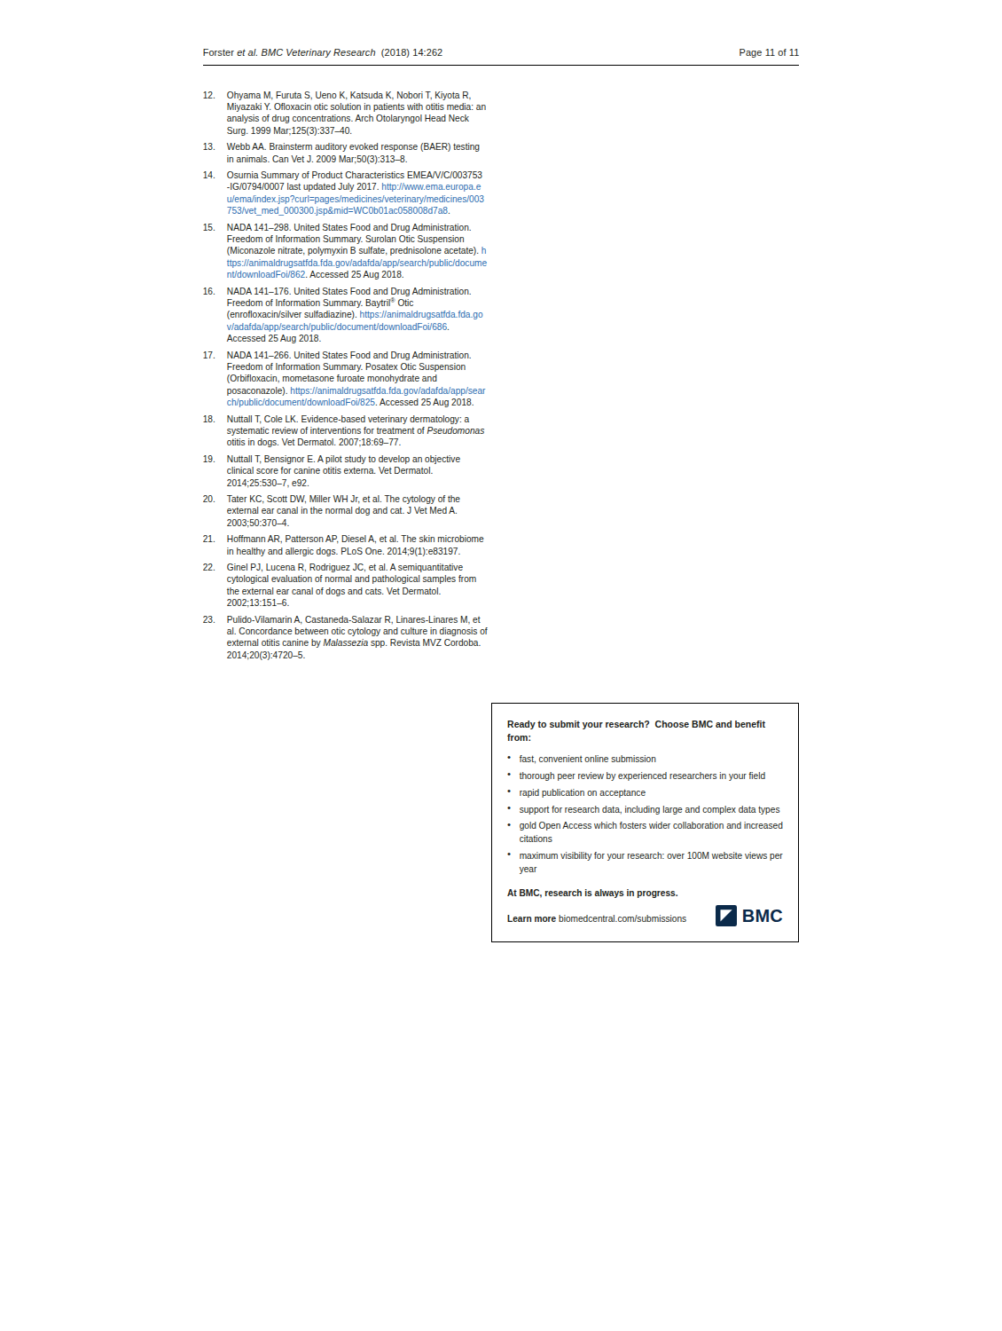Forster et al. BMC Veterinary Research (2018) 14:262
Page 11 of 11
12. Ohyama M, Furuta S, Ueno K, Katsuda K, Nobori T, Kiyota R, Miyazaki Y. Ofloxacin otic solution in patients with otitis media: an analysis of drug concentrations. Arch Otolaryngol Head Neck Surg. 1999 Mar;125(3):337–40.
13. Webb AA. Brainsterm auditory evoked response (BAER) testing in animals. Can Vet J. 2009 Mar;50(3):313–8.
14. Osurnia Summary of Product Characteristics EMEA/V/C/003753 -IG/0794/0007 last updated July 2017. http://www.ema.europa.eu/ema/index.jsp?curl=pages/medicines/veterinary/medicines/003753/vet_med_000300.jsp&mid=WC0b01ac058008d7a8.
15. NADA 141–298. United States Food and Drug Administration. Freedom of Information Summary. Surolan Otic Suspension (Miconazole nitrate, polymyxin B sulfate, prednisolone acetate). https://animaldrugsatfda.fda.gov/adafda/app/search/public/document/downloadFoi/862. Accessed 25 Aug 2018.
16. NADA 141–176. United States Food and Drug Administration. Freedom of Information Summary. Baytril® Otic (enrofloxacin/silver sulfadiazine). https://animaldrugsatfda.fda.gov/adafda/app/search/public/document/downloadFoi/686. Accessed 25 Aug 2018.
17. NADA 141–266. United States Food and Drug Administration. Freedom of Information Summary. Posatex Otic Suspension (Orbifloxacin, mometasone furoate monohydrate and posaconazole). https://animaldrugsatfda.fda.gov/adafda/app/search/public/document/downloadFoi/825. Accessed 25 Aug 2018.
18. Nuttall T, Cole LK. Evidence-based veterinary dermatology: a systematic review of interventions for treatment of Pseudomonas otitis in dogs. Vet Dermatol. 2007;18:69–77.
19. Nuttall T, Bensignor E. A pilot study to develop an objective clinical score for canine otitis externa. Vet Dermatol. 2014;25:530–7, e92.
20. Tater KC, Scott DW, Miller WH Jr, et al. The cytology of the external ear canal in the normal dog and cat. J Vet Med A. 2003;50:370–4.
21. Hoffmann AR, Patterson AP, Diesel A, et al. The skin microbiome in healthy and allergic dogs. PLoS One. 2014;9(1):e83197.
22. Ginel PJ, Lucena R, Rodriguez JC, et al. A semiquantitative cytological evaluation of normal and pathological samples from the external ear canal of dogs and cats. Vet Dermatol. 2002;13:151–6.
23. Pulido-Vilamarin A, Castaneda-Salazar R, Linares-Linares M, et al. Concordance between otic cytology and culture in diagnosis of external otitis canine by Malassezia spp. Revista MVZ Cordoba. 2014;20(3):4720–5.
Ready to submit your research? Choose BMC and benefit from:
fast, convenient online submission
thorough peer review by experienced researchers in your field
rapid publication on acceptance
support for research data, including large and complex data types
gold Open Access which fosters wider collaboration and increased citations
maximum visibility for your research: over 100M website views per year
At BMC, research is always in progress.
Learn more biomedcentral.com/submissions
BMC